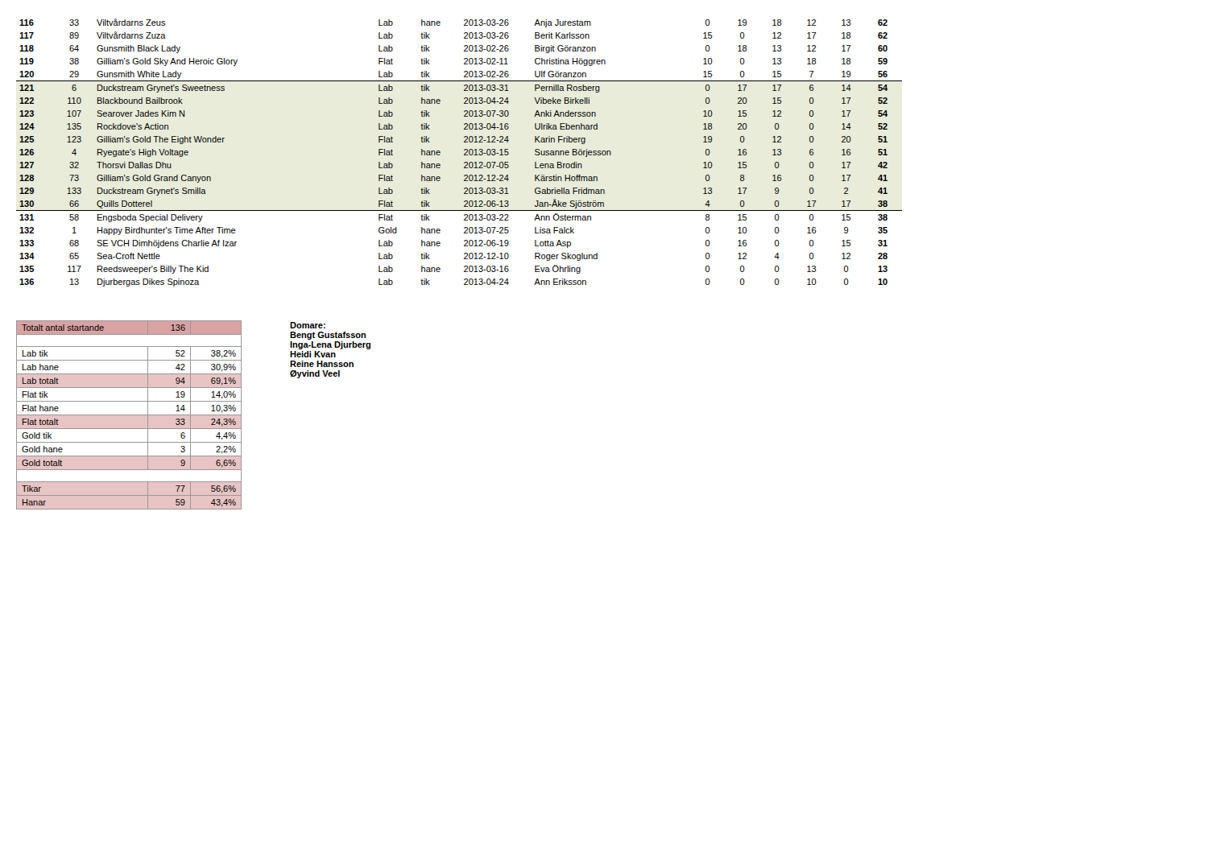| 116 | 33 | Viltvårdarns Zeus | Lab | hane | 2013-03-26 | Anja Jurestam | 0 | 19 | 18 | 12 | 13 | 62 |
| 117 | 89 | Viltvårdarns Zuza | Lab | tik | 2013-03-26 | Berit Karlsson | 15 | 0 | 12 | 17 | 18 | 62 |
| 118 | 64 | Gunsmith Black Lady | Lab | tik | 2013-02-26 | Birgit Göranzon | 0 | 18 | 13 | 12 | 17 | 60 |
| 119 | 38 | Gilliam's Gold Sky And Heroic Glory | Flat | tik | 2013-02-11 | Christina Höggren | 10 | 0 | 13 | 18 | 18 | 59 |
| 120 | 29 | Gunsmith White Lady | Lab | tik | 2013-02-26 | Ulf Göranzon | 15 | 0 | 15 | 7 | 19 | 56 |
| 121 | 6 | Duckstream Grynet's Sweetness | Lab | tik | 2013-03-31 | Pernilla Rosberg | 0 | 17 | 17 | 6 | 14 | 54 |
| 122 | 110 | Blackbound Bailbrook | Lab | hane | 2013-04-24 | Vibeke Birkelli | 0 | 20 | 15 | 0 | 17 | 52 |
| 123 | 107 | Searover Jades Kim N | Lab | tik | 2013-07-30 | Anki Andersson | 10 | 15 | 12 | 0 | 17 | 54 |
| 124 | 135 | Rockdove's Action | Lab | tik | 2013-04-16 | Ulrika Ebenhard | 18 | 20 | 0 | 0 | 14 | 52 |
| 125 | 123 | Gilliam's Gold The Eight Wonder | Flat | tik | 2012-12-24 | Karin Friberg | 19 | 0 | 12 | 0 | 20 | 51 |
| 126 | 4 | Ryegate's High Voltage | Flat | hane | 2013-03-15 | Susanne Börjesson | 0 | 16 | 13 | 6 | 16 | 51 |
| 127 | 32 | Thorsvi Dallas Dhu | Lab | hane | 2012-07-05 | Lena Brodin | 10 | 15 | 0 | 0 | 17 | 42 |
| 128 | 73 | Gilliam's Gold Grand Canyon | Flat | hane | 2012-12-24 | Kärstin Hoffman | 0 | 8 | 16 | 0 | 17 | 41 |
| 129 | 133 | Duckstream Grynet's Smilla | Lab | tik | 2013-03-31 | Gabriella Fridman | 13 | 17 | 9 | 0 | 2 | 41 |
| 130 | 66 | Quills Dotterel | Flat | tik | 2012-06-13 | Jan-Åke Sjöström | 4 | 0 | 0 | 17 | 17 | 38 |
| 131 | 58 | Engsboda Special Delivery | Flat | tik | 2013-03-22 | Ann Österman | 8 | 15 | 0 | 0 | 15 | 38 |
| 132 | 1 | Happy Birdhunter's Time After Time | Gold | hane | 2013-07-25 | Lisa Falck | 0 | 10 | 0 | 16 | 9 | 35 |
| 133 | 68 | SE VCH Dimhöjdens Charlie Af Izar | Lab | hane | 2012-06-19 | Lotta Asp | 0 | 16 | 0 | 0 | 15 | 31 |
| 134 | 65 | Sea-Croft Nettle | Lab | tik | 2012-12-10 | Roger Skoglund | 0 | 12 | 4 | 0 | 12 | 28 |
| 135 | 117 | Reedsweeper's Billy The Kid | Lab | hane | 2013-03-16 | Eva Öhrling | 0 | 0 | 0 | 13 | 0 | 13 |
| 136 | 13 | Djurbergas Dikes Spinoza | Lab | tik | 2013-04-24 | Ann Eriksson | 0 | 0 | 0 | 10 | 0 | 10 |
| Totalt antal startande | 136 | |
| Lab tik | 52 | 38,2% |
| Lab hane | 42 | 30,9% |
| Lab totalt | 94 | 69,1% |
| Flat tik | 19 | 14,0% |
| Flat hane | 14 | 10,3% |
| Flat totalt | 33 | 24,3% |
| Gold tik | 6 | 4,4% |
| Gold hane | 3 | 2,2% |
| Gold totalt | 9 | 6,6% |
| Tikar | 77 | 56,6% |
| Hanar | 59 | 43,4% |
Domare:
Bengt Gustafsson
Inga-Lena Djurberg
Heidi Kvan
Reine Hansson
Øyvind Veel